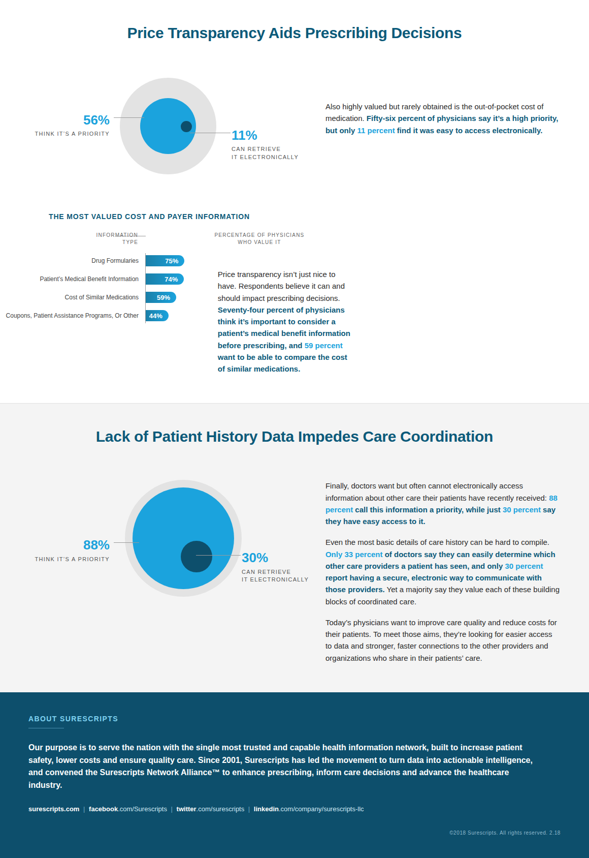Price Transparency Aids Prescribing Decisions
56% Think it’s a priority
11% Can retrieve
it electronically
Also highly valued but rarely obtained is the out-of-pocket cost of medication. Fifty-six percent of physicians say it’s a high priority, but only 11 percent find it was easy to access electronically.
The Most Valued Cost and Payer Information
Information
Type
Percentage of Physicians
Who Value It
Drug Formularies
75%
Patient’s Medical Benefit Information
74%
Cost of Similar Medications
59%
Coupons, Patient Assistance Programs, Or Other
44%
Price transparency isn’t just nice to have. Respondents believe it can and should impact prescribing decisions. Seventy-four percent of physicians think it’s important to consider a patient’s medical benefit information before prescribing, and 59 percent want to be able to compare the cost of similar medications.
Lack of Patient History Data Impedes Care Coordination
88% Think it’s a priority
30% Can retrieve
it electronically
Finally, doctors want but often cannot electronically access information about other care their patients have recently received: 88 percent call this information a priority, while just 30 percent say they have easy access to it.
Even the most basic details of care history can be hard to compile. Only 33 percent of doctors say they can easily determine which other care providers a patient has seen, and only 30 percent report having a secure, electronic way to communicate with those providers. Yet a majority say they value each of these building blocks of coordinated care.
Today’s physicians want to improve care quality and reduce costs for their patients. To meet those aims, they’re looking for easier access to data and stronger, faster connections to the other providers and organizations who share in their patients’ care.
About Surescripts
Our purpose is to serve the nation with the single most trusted and capable health information network, built to increase patient safety, lower costs and ensure quality care. Since 2001, Surescripts has led the movement to turn data into actionable intelligence, and convened the Surescripts Network Alliance™ to enhance prescribing, inform care decisions and advance the healthcare industry.
surescripts.com | facebook.com/Surescripts | twitter.com/surescripts | linkedin.com/company/surescripts-llc
©2018 Surescripts. All rights reserved. 2.18